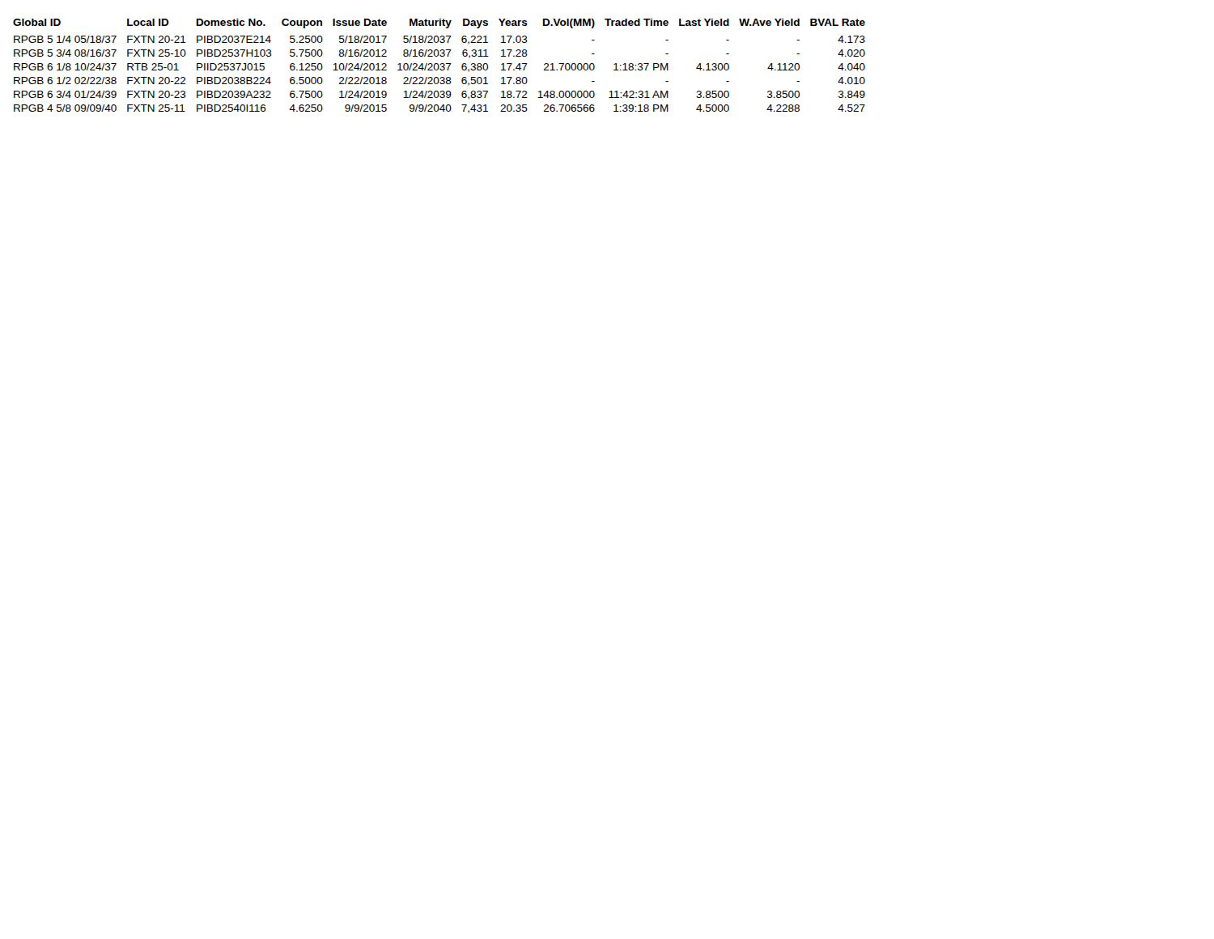| Global ID | Local ID | Domestic No. | Coupon | Issue Date | Maturity | Days | Years | D.Vol(MM) | Traded Time | Last Yield | W.Ave Yield | BVAL Rate |
| --- | --- | --- | --- | --- | --- | --- | --- | --- | --- | --- | --- | --- |
| RPGB 5 1/4 05/18/37 | FXTN 20-21 | PIBD2037E214 | 5.2500 | 5/18/2017 | 5/18/2037 | 6,221 | 17.03 | - | - | - | - | 4.173 |
| RPGB 5 3/4 08/16/37 | FXTN 25-10 | PIBD2537H103 | 5.7500 | 8/16/2012 | 8/16/2037 | 6,311 | 17.28 | - | - | - | - | 4.020 |
| RPGB 6 1/8 10/24/37 | RTB 25-01 | PIID2537J015 | 6.1250 | 10/24/2012 | 10/24/2037 | 6,380 | 17.47 | 21.700000 | 1:18:37 PM | 4.1300 | 4.1120 | 4.040 |
| RPGB 6 1/2 02/22/38 | FXTN 20-22 | PIBD2038B224 | 6.5000 | 2/22/2018 | 2/22/2038 | 6,501 | 17.80 | - | - | - | - | 4.010 |
| RPGB 6 3/4 01/24/39 | FXTN 20-23 | PIBD2039A232 | 6.7500 | 1/24/2019 | 1/24/2039 | 6,837 | 18.72 | 148.000000 | 11:42:31 AM | 3.8500 | 3.8500 | 3.849 |
| RPGB 4 5/8 09/09/40 | FXTN 25-11 | PIBD2540I116 | 4.6250 | 9/9/2015 | 9/9/2040 | 7,431 | 20.35 | 26.706566 | 1:39:18 PM | 4.5000 | 4.2288 | 4.527 |